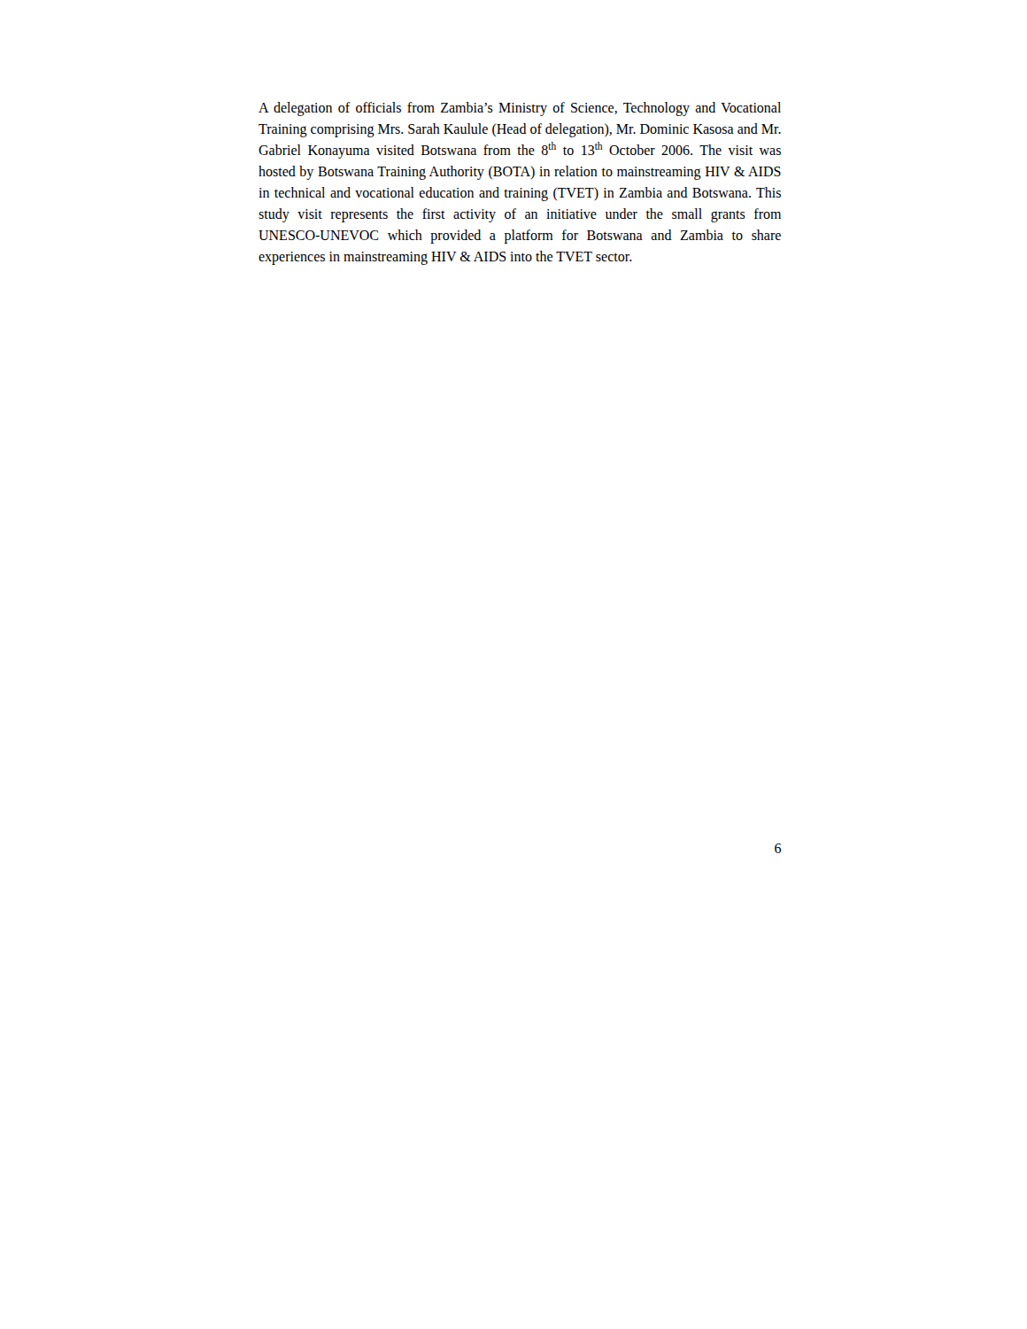A delegation of officials from Zambia’s Ministry of Science, Technology and Vocational Training comprising Mrs. Sarah Kaulule (Head of delegation), Mr. Dominic Kasosa and Mr. Gabriel Konayuma visited Botswana from the 8th to 13th October 2006. The visit was hosted by Botswana Training Authority (BOTA) in relation to mainstreaming HIV & AIDS in technical and vocational education and training (TVET) in Zambia and Botswana. This study visit represents the first activity of an initiative under the small grants from UNESCO-UNEVOC which provided a platform for Botswana and Zambia to share experiences in mainstreaming HIV & AIDS into the TVET sector.
6